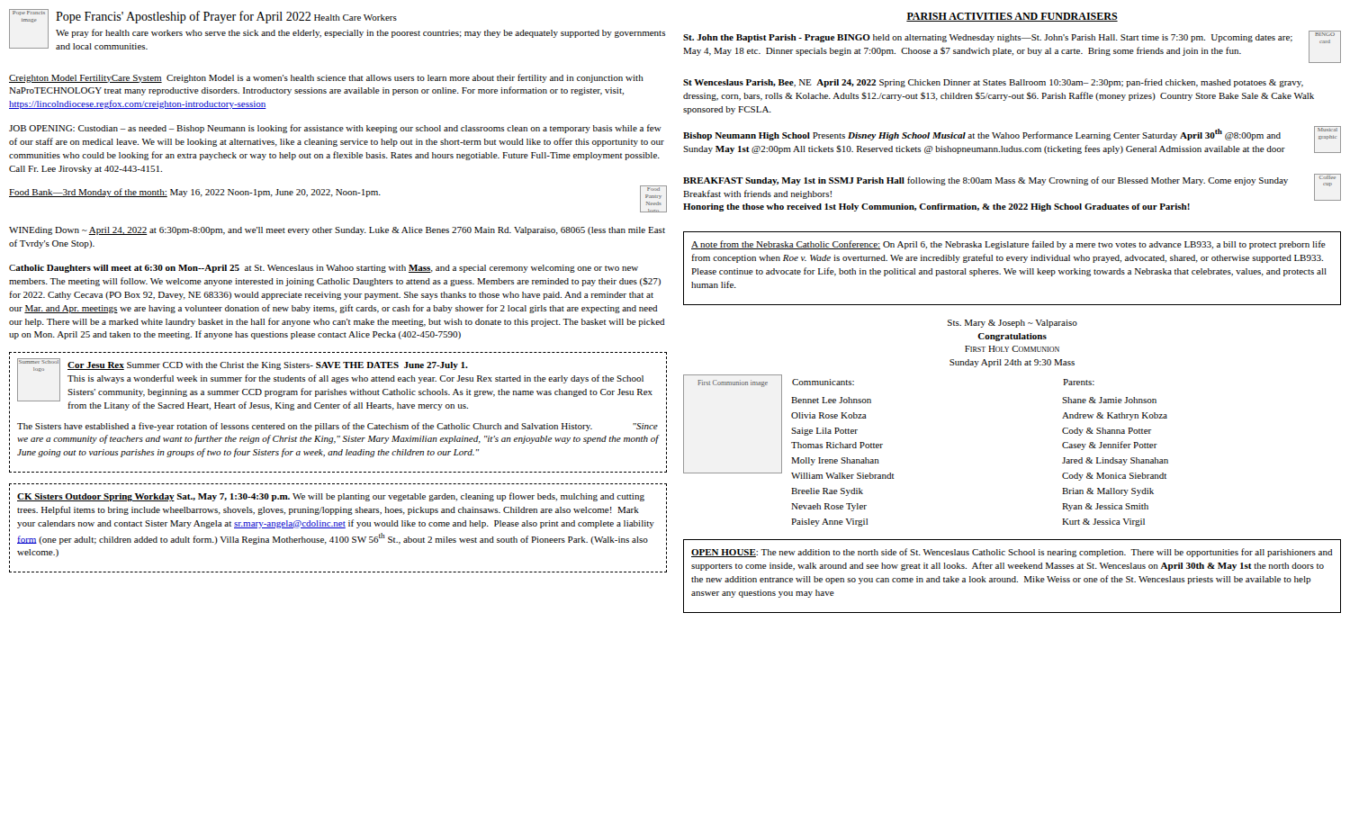Pope Francis image
Pope Francis' Apostleship of Prayer for April 2022 Health Care Workers
We pray for health care workers who serve the sick and the elderly, especially in the poorest countries; may they be adequately supported by governments and local communities.
Creighton Model FertilityCare System Creighton Model is a women's health science that allows users to learn more about their fertility and in conjunction with NaProTECHNOLOGY treat many reproductive disorders. Introductory sessions are available in person or online. For more information or to register, visit, https://lincolndiocese.regfox.com/creighton-introductory-session
JOB OPENING: Custodian – as needed – Bishop Neumann is looking for assistance with keeping our school and classrooms clean on a temporary basis while a few of our staff are on medical leave. We will be looking at alternatives, like a cleaning service to help out in the short-term but would like to offer this opportunity to our communities who could be looking for an extra paycheck or way to help out on a flexible basis. Rates and hours negotiable. Future Full-Time employment possible. Call Fr. Lee Jirovsky at 402-443-4151.
Food Bank—3rd Monday of the month: May 16, 2022 Noon-1pm, June 20, 2022, Noon-1pm.
Food Pantry Needs logo
WINEding Down ~ April 24, 2022 at 6:30pm-8:00pm, and we'll meet every other Sunday. Luke & Alice Benes 2760 Main Rd. Valparaiso, 68065 (less than mile East of Tvrdy's One Stop).
Catholic Daughters will meet at 6:30 on Mon--April 25 at St. Wenceslaus in Wahoo starting with Mass, and a special ceremony welcoming one or two new members. The meeting will follow. We welcome anyone interested in joining Catholic Daughters to attend as a guess. Members are reminded to pay their dues ($27) for 2022. Cathy Cecava (PO Box 92, Davey, NE 68336) would appreciate receiving your payment. She says thanks to those who have paid. And a reminder that at our Mar. and Apr. meetings we are having a volunteer donation of new baby items, gift cards, or cash for a baby shower for 2 local girls that are expecting and need our help. There will be a marked white laundry basket in the hall for anyone who can't make the meeting, but wish to donate to this project. The basket will be picked up on Mon. April 25 and taken to the meeting. If anyone has questions please contact Alice Pecka (402-450-7590)
Summer School logo
Cor Jesu Rex Summer CCD with the Christ the King Sisters- SAVE THE DATES June 27-July 1.
This is always a wonderful week in summer for the students of all ages who attend each year. Cor Jesu Rex started in the early days of the School Sisters' community, beginning as a summer CCD program for parishes without Catholic schools. As it grew, the name was changed to Cor Jesu Rex from the Litany of the Sacred Heart, Heart of Jesus, King and Center of all Hearts, have mercy on us.
The Sisters have established a five-year rotation of lessons centered on the pillars of the Catechism of the Catholic Church and Salvation History. "Since we are a community of teachers and want to further the reign of Christ the King," Sister Mary Maximilian explained, "it's an enjoyable way to spend the month of June going out to various parishes in groups of two to four Sisters for a week, and leading the children to our Lord."
CK Sisters Outdoor Spring Workday Sat., May 7, 1:30-4:30 p.m. We will be planting our vegetable garden, cleaning up flower beds, mulching and cutting trees. Helpful items to bring include wheelbarrows, shovels, gloves, pruning/lopping shears, hoes, pickups and chainsaws. Children are also welcome! Mark your calendars now and contact Sister Mary Angela at sr.mary-angela@cdolinc.net if you would like to come and help. Please also print and complete a liability form (one per adult; children added to adult form.) Villa Regina Motherhouse, 4100 SW 56th St., about 2 miles west and south of Pioneers Park. (Walk-ins also welcome.)
PARISH ACTIVITIES AND FUNDRAISERS
St. John the Baptist Parish - Prague BINGO held on alternating Wednesday nights—St. John's Parish Hall. Start time is 7:30 pm. Upcoming dates are; May 4, May 18 etc. Dinner specials begin at 7:00pm. Choose a $7 sandwich plate, or buy al a carte. Bring some friends and join in the fun.
BINGO card
St Wenceslaus Parish, Bee, NE April 24, 2022 Spring Chicken Dinner at States Ballroom 10:30am– 2:30pm; pan-fried chicken, mashed potatoes & gravy, dressing, corn, bars, rolls & Kolache. Adults $12./carry-out $13, children $5/carry-out $6. Parish Raffle (money prizes) Country Store Bake Sale & Cake Walk sponsored by FCSLA.
Bishop Neumann High School Presents Disney High School Musical at the Wahoo Performance Learning Center Saturday April 30th @8:00pm and Sunday May 1st @2:00pm All tickets $10. Reserved tickets @ bishopneumann.ludus.com (ticketing fees aply) General Admission available at the door
Musical graphic
BREAKFAST Sunday, May 1st in SSMJ Parish Hall following the 8:00am Mass & May Crowning of our Blessed Mother Mary. Come enjoy Sunday Breakfast with friends and neighbors!
Honoring the those who received 1st Holy Communion, Confirmation, & the 2022 High School Graduates of our Parish!
Coffee cup
A note from the Nebraska Catholic Conference: On April 6, the Nebraska Legislature failed by a mere two votes to advance LB933, a bill to protect preborn life from conception when Roe v. Wade is overturned. We are incredibly grateful to every individual who prayed, advocated, shared, or otherwise supported LB933. Please continue to advocate for Life, both in the political and pastoral spheres. We will keep working towards a Nebraska that celebrates, values, and protects all human life.
Sts. Mary & Joseph ~ Valparaiso
Congratulations
First Holy Communion
Sunday April 24th at 9:30 Mass
First Communion image
| Communicants: | Parents: |
| --- | --- |
| Bennet Lee Johnson | Shane & Jamie Johnson |
| Olivia Rose Kobza | Andrew & Kathryn Kobza |
| Saige Lila Potter | Cody & Shanna Potter |
| Thomas Richard Potter | Casey & Jennifer Potter |
| Molly Irene Shanahan | Jared & Lindsay Shanahan |
| William Walker Siebrandt | Cody & Monica Siebrandt |
| Breelie Rae Sydik | Brian & Mallory Sydik |
| Nevaeh Rose Tyler | Ryan & Jessica Smith |
| Paisley Anne Virgil | Kurt & Jessica Virgil |
OPEN HOUSE: The new addition to the north side of St. Wenceslaus Catholic School is nearing completion. There will be opportunities for all parishioners and supporters to come inside, walk around and see how great it all looks. After all weekend Masses at St. Wenceslaus on April 30th & May 1st the north doors to the new addition entrance will be open so you can come in and take a look around. Mike Weiss or one of the St. Wenceslaus priests will be available to help answer any questions you may have